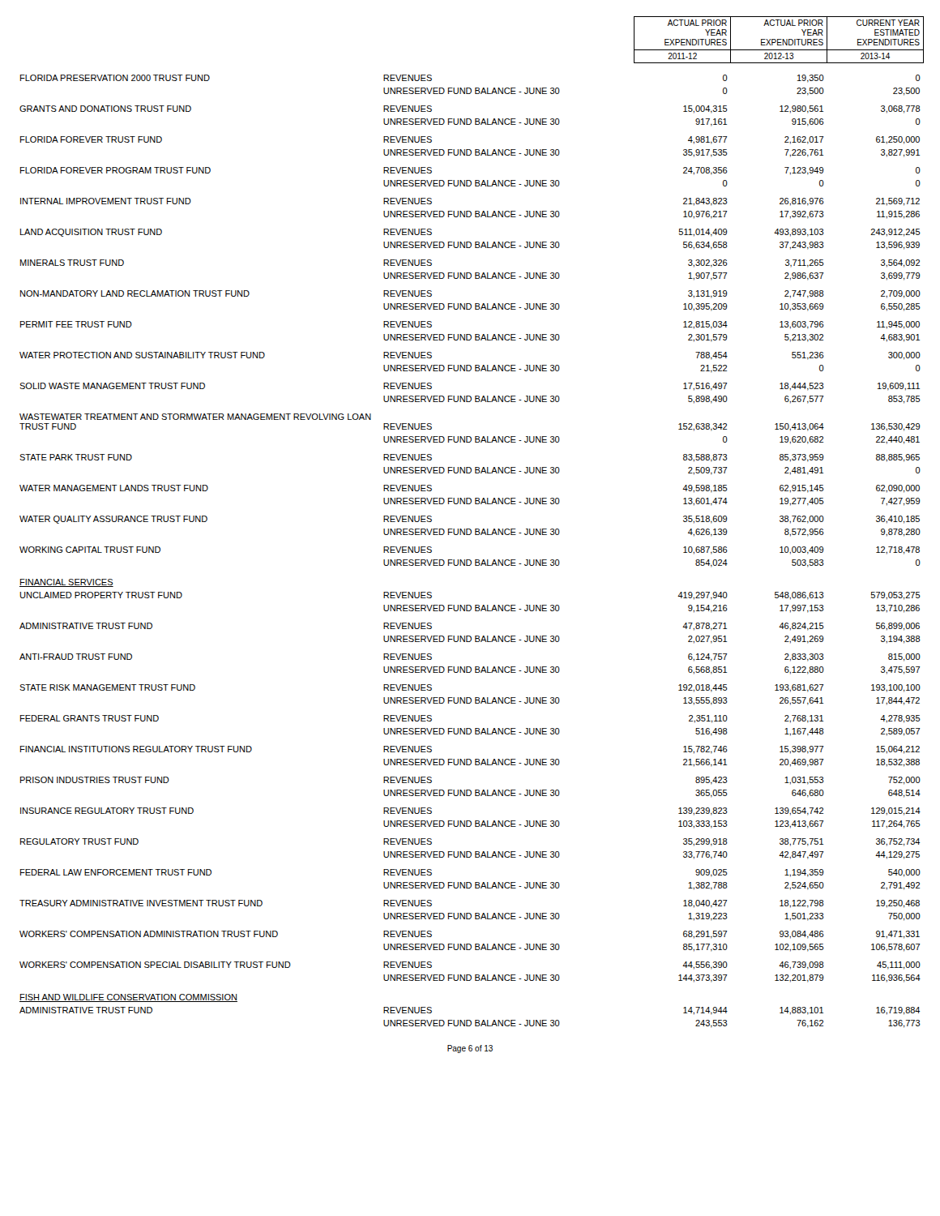| | | ACTUAL PRIOR YEAR EXPENDITURES | ACTUAL PRIOR YEAR EXPENDITURES | CURRENT YEAR ESTIMATED EXPENDITURES |
| --- | --- | --- | --- | --- |
| | | 2011-12 | 2012-13 | 2013-14 |
| FLORIDA PRESERVATION 2000 TRUST FUND | REVENUES | 0 | 19,350 | 0 |
| | UNRESERVED FUND BALANCE - JUNE 30 | 0 | 23,500 | 23,500 |
| GRANTS AND DONATIONS TRUST FUND | REVENUES | 15,004,315 | 12,980,561 | 3,068,778 |
| | UNRESERVED FUND BALANCE - JUNE 30 | 917,161 | 915,606 | 0 |
| FLORIDA FOREVER TRUST FUND | REVENUES | 4,981,677 | 2,162,017 | 61,250,000 |
| | UNRESERVED FUND BALANCE - JUNE 30 | 35,917,535 | 7,226,761 | 3,827,991 |
| FLORIDA FOREVER PROGRAM TRUST FUND | REVENUES | 24,708,356 | 7,123,949 | 0 |
| | UNRESERVED FUND BALANCE - JUNE 30 | 0 | 0 | 0 |
| INTERNAL IMPROVEMENT TRUST FUND | REVENUES | 21,843,823 | 26,816,976 | 21,569,712 |
| | UNRESERVED FUND BALANCE - JUNE 30 | 10,976,217 | 17,392,673 | 11,915,286 |
| LAND ACQUISITION TRUST FUND | REVENUES | 511,014,409 | 493,893,103 | 243,912,245 |
| | UNRESERVED FUND BALANCE - JUNE 30 | 56,634,658 | 37,243,983 | 13,596,939 |
| MINERALS TRUST FUND | REVENUES | 3,302,326 | 3,711,265 | 3,564,092 |
| | UNRESERVED FUND BALANCE - JUNE 30 | 1,907,577 | 2,986,637 | 3,699,779 |
| NON-MANDATORY LAND RECLAMATION TRUST FUND | REVENUES | 3,131,919 | 2,747,988 | 2,709,000 |
| | UNRESERVED FUND BALANCE - JUNE 30 | 10,395,209 | 10,353,669 | 6,550,285 |
| PERMIT FEE TRUST FUND | REVENUES | 12,815,034 | 13,603,796 | 11,945,000 |
| | UNRESERVED FUND BALANCE - JUNE 30 | 2,301,579 | 5,213,302 | 4,683,901 |
| WATER PROTECTION AND SUSTAINABILITY TRUST FUND | REVENUES | 788,454 | 551,236 | 300,000 |
| | UNRESERVED FUND BALANCE - JUNE 30 | 21,522 | 0 | 0 |
| SOLID WASTE MANAGEMENT TRUST FUND | REVENUES | 17,516,497 | 18,444,523 | 19,609,111 |
| | UNRESERVED FUND BALANCE - JUNE 30 | 5,898,490 | 6,267,577 | 853,785 |
| WASTEWATER TREATMENT AND STORMWATER MANAGEMENT REVOLVING LOAN TRUST FUND | REVENUES | 152,638,342 | 150,413,064 | 136,530,429 |
| | UNRESERVED FUND BALANCE - JUNE 30 | 0 | 19,620,682 | 22,440,481 |
| STATE PARK TRUST FUND | REVENUES | 83,588,873 | 85,373,959 | 88,885,965 |
| | UNRESERVED FUND BALANCE - JUNE 30 | 2,509,737 | 2,481,491 | 0 |
| WATER MANAGEMENT LANDS TRUST FUND | REVENUES | 49,598,185 | 62,915,145 | 62,090,000 |
| | UNRESERVED FUND BALANCE - JUNE 30 | 13,601,474 | 19,277,405 | 7,427,959 |
| WATER QUALITY ASSURANCE TRUST FUND | REVENUES | 35,518,609 | 38,762,000 | 36,410,185 |
| | UNRESERVED FUND BALANCE - JUNE 30 | 4,626,139 | 8,572,956 | 9,878,280 |
| WORKING CAPITAL TRUST FUND | REVENUES | 10,687,586 | 10,003,409 | 12,718,478 |
| | UNRESERVED FUND BALANCE - JUNE 30 | 854,024 | 503,583 | 0 |
| FINANCIAL SERVICES |
| UNCLAIMED PROPERTY TRUST FUND | REVENUES | 419,297,940 | 548,086,613 | 579,053,275 |
| | UNRESERVED FUND BALANCE - JUNE 30 | 9,154,216 | 17,997,153 | 13,710,286 |
| ADMINISTRATIVE TRUST FUND | REVENUES | 47,878,271 | 46,824,215 | 56,899,006 |
| | UNRESERVED FUND BALANCE - JUNE 30 | 2,027,951 | 2,491,269 | 3,194,388 |
| ANTI-FRAUD TRUST FUND | REVENUES | 6,124,757 | 2,833,303 | 815,000 |
| | UNRESERVED FUND BALANCE - JUNE 30 | 6,568,851 | 6,122,880 | 3,475,597 |
| STATE RISK MANAGEMENT TRUST FUND | REVENUES | 192,018,445 | 193,681,627 | 193,100,100 |
| | UNRESERVED FUND BALANCE - JUNE 30 | 13,555,893 | 26,557,641 | 17,844,472 |
| FEDERAL GRANTS TRUST FUND | REVENUES | 2,351,110 | 2,768,131 | 4,278,935 |
| | UNRESERVED FUND BALANCE - JUNE 30 | 516,498 | 1,167,448 | 2,589,057 |
| FINANCIAL INSTITUTIONS REGULATORY TRUST FUND | REVENUES | 15,782,746 | 15,398,977 | 15,064,212 |
| | UNRESERVED FUND BALANCE - JUNE 30 | 21,566,141 | 20,469,987 | 18,532,388 |
| PRISON INDUSTRIES TRUST FUND | REVENUES | 895,423 | 1,031,553 | 752,000 |
| | UNRESERVED FUND BALANCE - JUNE 30 | 365,055 | 646,680 | 648,514 |
| INSURANCE REGULATORY TRUST FUND | REVENUES | 139,239,823 | 139,654,742 | 129,015,214 |
| | UNRESERVED FUND BALANCE - JUNE 30 | 103,333,153 | 123,413,667 | 117,264,765 |
| REGULATORY TRUST FUND | REVENUES | 35,299,918 | 38,775,751 | 36,752,734 |
| | UNRESERVED FUND BALANCE - JUNE 30 | 33,776,740 | 42,847,497 | 44,129,275 |
| FEDERAL LAW ENFORCEMENT TRUST FUND | REVENUES | 909,025 | 1,194,359 | 540,000 |
| | UNRESERVED FUND BALANCE - JUNE 30 | 1,382,788 | 2,524,650 | 2,791,492 |
| TREASURY ADMINISTRATIVE INVESTMENT TRUST FUND | REVENUES | 18,040,427 | 18,122,798 | 19,250,468 |
| | UNRESERVED FUND BALANCE - JUNE 30 | 1,319,223 | 1,501,233 | 750,000 |
| WORKERS' COMPENSATION ADMINISTRATION TRUST FUND | REVENUES | 68,291,597 | 93,084,486 | 91,471,331 |
| | UNRESERVED FUND BALANCE - JUNE 30 | 85,177,310 | 102,109,565 | 106,578,607 |
| WORKERS' COMPENSATION SPECIAL DISABILITY TRUST FUND | REVENUES | 44,556,390 | 46,739,098 | 45,111,000 |
| | UNRESERVED FUND BALANCE - JUNE 30 | 144,373,397 | 132,201,879 | 116,936,564 |
| FISH AND WILDLIFE CONSERVATION COMMISSION |
| ADMINISTRATIVE TRUST FUND | REVENUES | 14,714,944 | 14,883,101 | 16,719,884 |
| | UNRESERVED FUND BALANCE - JUNE 30 | 243,553 | 76,162 | 136,773 |
Page 6 of 13